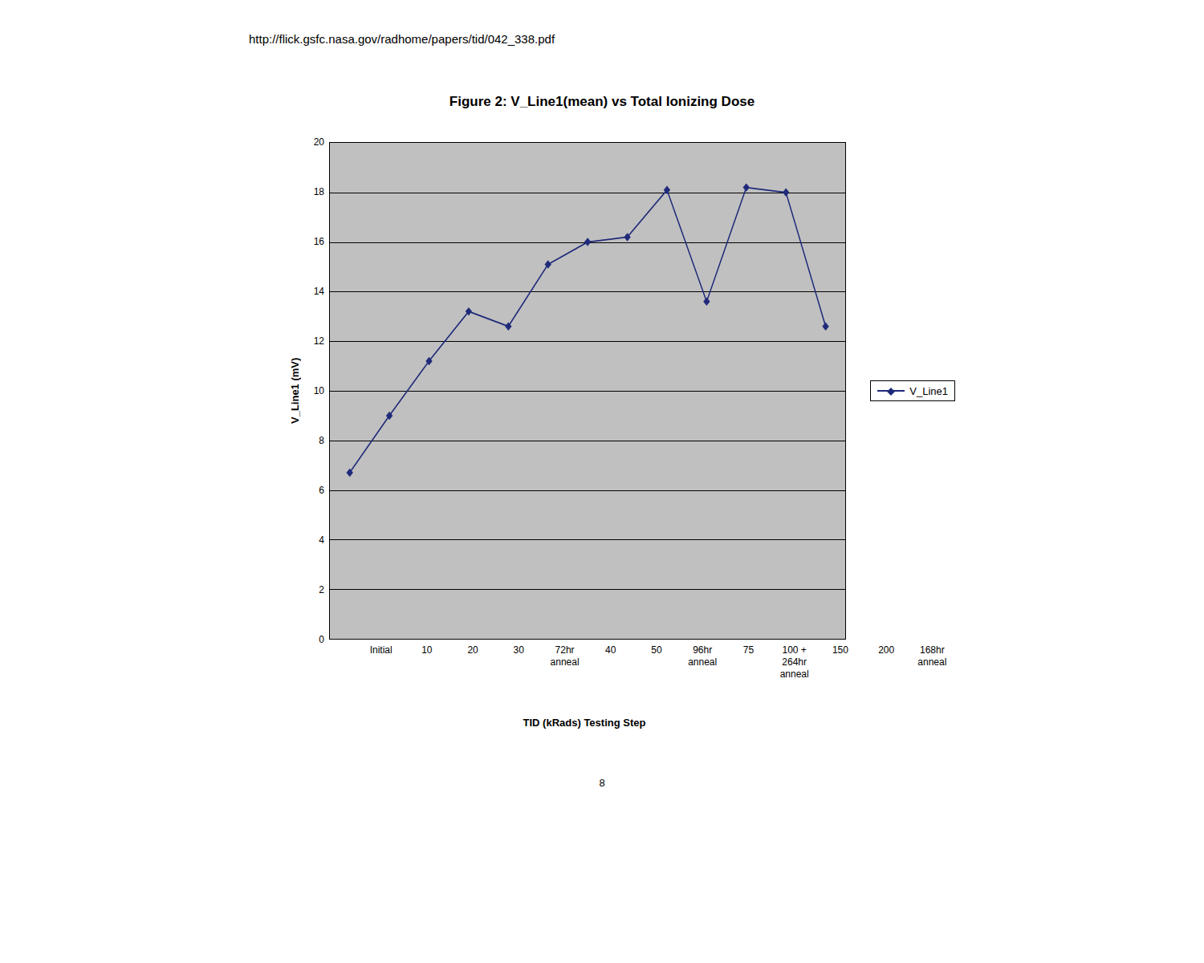http://flick.gsfc.nasa.gov/radhome/papers/tid/042_338.pdf
Figure 2: V_Line1(mean) vs Total Ionizing Dose
V_Line1 (mV)
20 18 16 14 12 10 8 6 4 2 0
V_Line1
Initial
10
20
30
72hr
anneal
40
50
96hr
anneal
75
100 +
264hr
anneal
150
200
168hr
anneal
TID (kRads) Testing Step
8